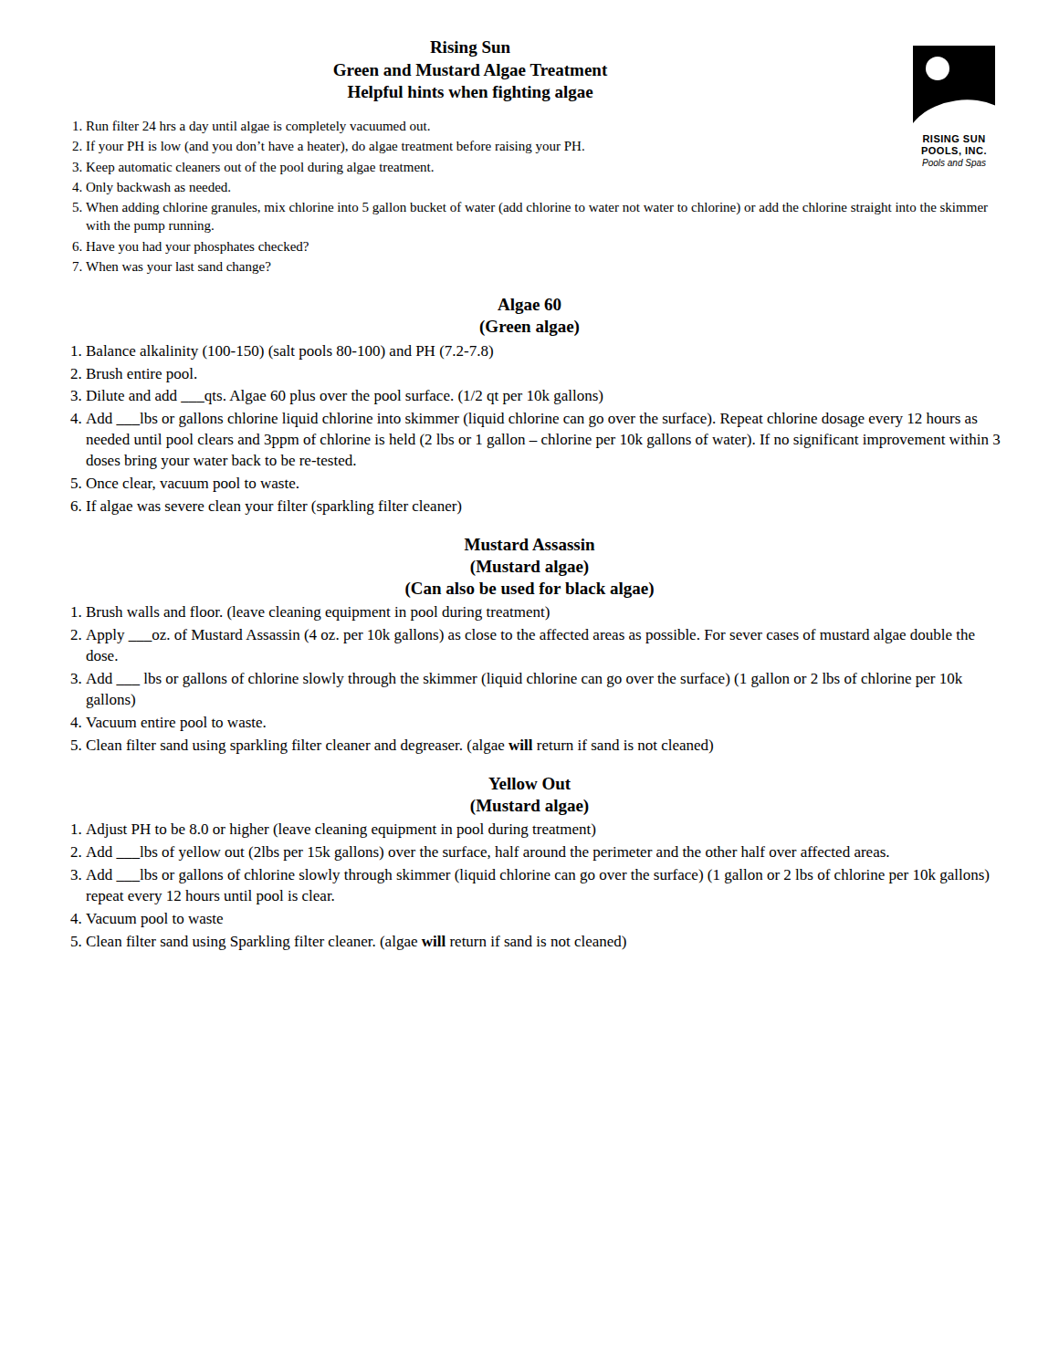RISING SUN
POOLS, INC.
Pools and Spas
Rising Sun
Green and Mustard Algae Treatment
Helpful hints when fighting algae
Run filter 24 hrs a day until algae is completely vacuumed out.
If your PH is low (and you don’t have a heater), do algae treatment before raising your PH.
Keep automatic cleaners out of the pool during algae treatment.
Only backwash as needed.
When adding chlorine granules, mix chlorine into 5 gallon bucket of water (add chlorine to water not water to chlorine) or add the chlorine straight into the skimmer with the pump running.
Have you had your phosphates checked?
When was your last sand change?
Algae 60 (Green algae)
Balance alkalinity (100-150) (salt pools 80-100) and PH (7.2-7.8)
Brush entire pool.
Dilute and add ___qts. Algae 60 plus over the pool surface. (1/2 qt per 10k gallons)
Add ___lbs or gallons chlorine liquid chlorine into skimmer (liquid chlorine can go over the surface). Repeat chlorine dosage every 12 hours as needed until pool clears and 3ppm of chlorine is held (2 lbs or 1 gallon – chlorine per 10k gallons of water). If no significant improvement within 3 doses bring your water back to be re-tested.
Once clear, vacuum pool to waste.
If algae was severe clean your filter (sparkling filter cleaner)
Mustard Assassin (Mustard algae) (Can also be used for black algae)
Brush walls and floor. (leave cleaning equipment in pool during treatment)
Apply ___oz. of Mustard Assassin (4 oz. per 10k gallons) as close to the affected areas as possible. For sever cases of mustard algae double the dose.
Add ___ lbs or gallons of chlorine slowly through the skimmer (liquid chlorine can go over the surface) (1 gallon or 2 lbs of chlorine per 10k gallons)
Vacuum entire pool to waste.
Clean filter sand using sparkling filter cleaner and degreaser. (algae will return if sand is not cleaned)
Yellow Out (Mustard algae)
Adjust PH to be 8.0 or higher (leave cleaning equipment in pool during treatment)
Add ___lbs of yellow out (2lbs per 15k gallons) over the surface, half around the perimeter and the other half over affected areas.
Add ___lbs or gallons of chlorine slowly through skimmer (liquid chlorine can go over the surface) (1 gallon or 2 lbs of chlorine per 10k gallons) repeat every 12 hours until pool is clear.
Vacuum pool to waste
Clean filter sand using Sparkling filter cleaner. (algae will return if sand is not cleaned)